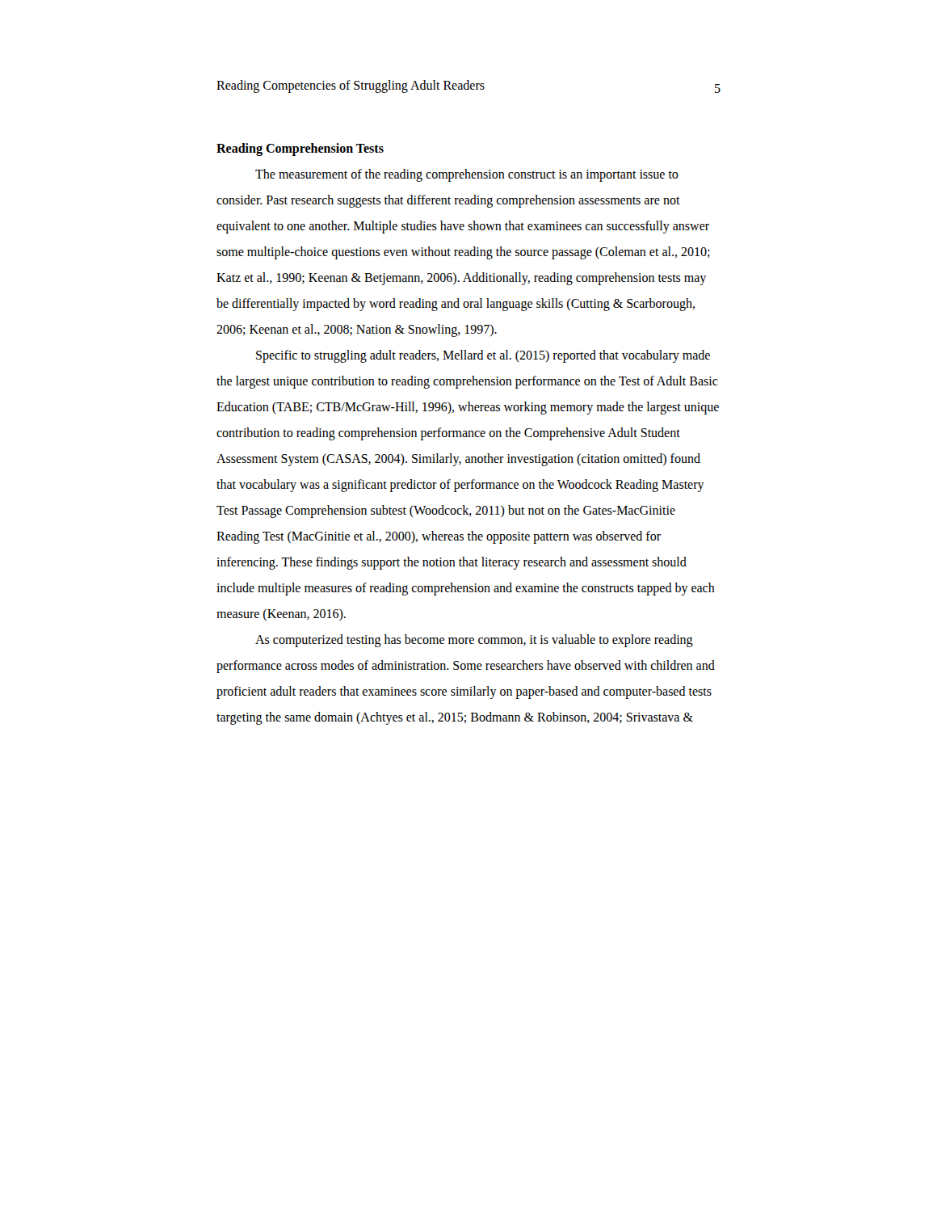Reading Competencies of Struggling Adult Readers
5
Reading Comprehension Tests
The measurement of the reading comprehension construct is an important issue to consider. Past research suggests that different reading comprehension assessments are not equivalent to one another. Multiple studies have shown that examinees can successfully answer some multiple-choice questions even without reading the source passage (Coleman et al., 2010; Katz et al., 1990; Keenan & Betjemann, 2006). Additionally, reading comprehension tests may be differentially impacted by word reading and oral language skills (Cutting & Scarborough, 2006; Keenan et al., 2008; Nation & Snowling, 1997).
Specific to struggling adult readers, Mellard et al. (2015) reported that vocabulary made the largest unique contribution to reading comprehension performance on the Test of Adult Basic Education (TABE; CTB/McGraw-Hill, 1996), whereas working memory made the largest unique contribution to reading comprehension performance on the Comprehensive Adult Student Assessment System (CASAS, 2004). Similarly, another investigation (citation omitted) found that vocabulary was a significant predictor of performance on the Woodcock Reading Mastery Test Passage Comprehension subtest (Woodcock, 2011) but not on the Gates-MacGinitie Reading Test (MacGinitie et al., 2000), whereas the opposite pattern was observed for inferencing. These findings support the notion that literacy research and assessment should include multiple measures of reading comprehension and examine the constructs tapped by each measure (Keenan, 2016).
As computerized testing has become more common, it is valuable to explore reading performance across modes of administration. Some researchers have observed with children and proficient adult readers that examinees score similarly on paper-based and computer-based tests targeting the same domain (Achtyes et al., 2015; Bodmann & Robinson, 2004; Srivastava &